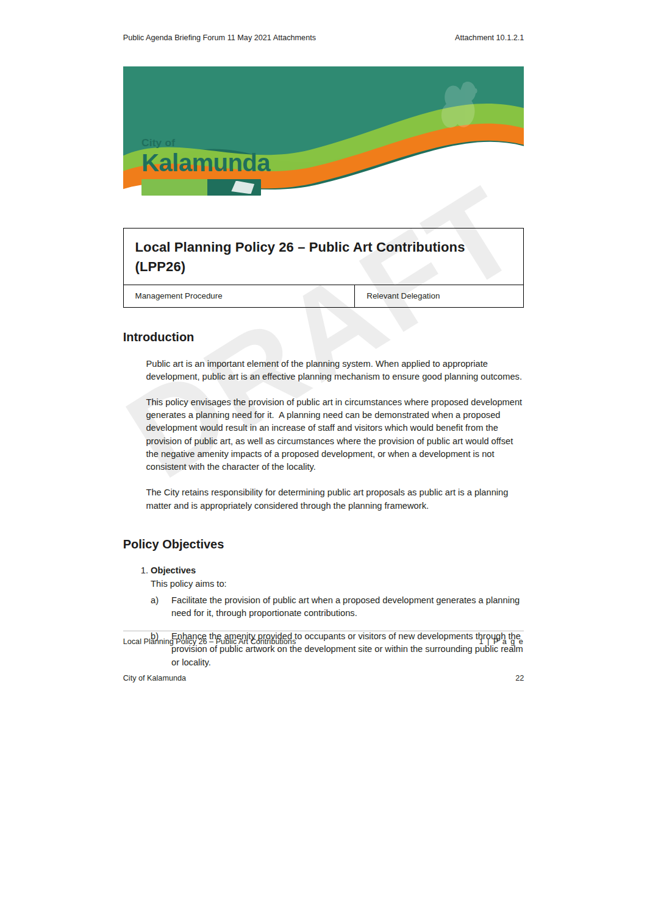Public Agenda Briefing Forum 11 May 2021 Attachments
Attachment 10.1.2.1
City of
Kalamunda
Local Planning Policy 26 – Public Art Contributions (LPP26)
Management Procedure
Relevant Delegation
Introduction
Public art is an important element of the planning system. When applied to appropriate development, public art is an effective planning mechanism to ensure good planning outcomes.
This policy envisages the provision of public art in circumstances where proposed development generates a planning need for it. A planning need can be demonstrated when a proposed development would result in an increase of staff and visitors which would benefit from the provision of public art, as well as circumstances where the provision of public art would offset the negative amenity impacts of a proposed development, or when a development is not consistent with the character of the locality.
The City retains responsibility for determining public art proposals as public art is a planning matter and is appropriately considered through the planning framework.
Policy Objectives
Objectives
This policy aims to:
a) Facilitate the provision of public art when a proposed development generates a planning need for it, through proportionate contributions.
b) Enhance the amenity provided to occupants or visitors of new developments through the provision of public artwork on the development site or within the surrounding public realm or locality.
DRAFT
Local Planning Policy 26 – Public Art Contributions
1 | P a g e
City of Kalamunda
22